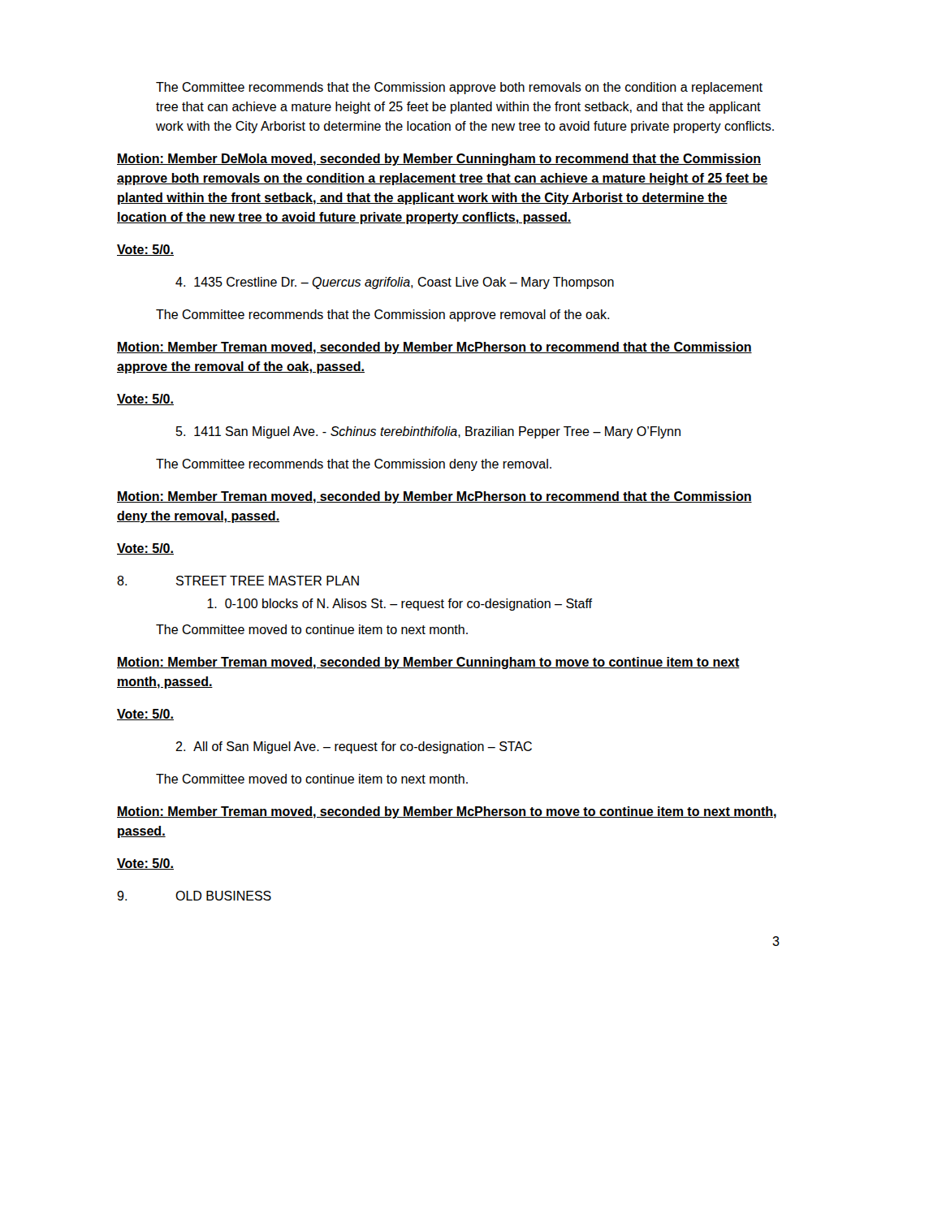The Committee recommends that the Commission approve both removals on the condition a replacement tree that can achieve a mature height of 25 feet be planted within the front setback, and that the applicant work with the City Arborist to determine the location of the new tree to avoid future private property conflicts.
Motion: Member DeMola moved, seconded by Member Cunningham to recommend that the Commission approve both removals on the condition a replacement tree that can achieve a mature height of 25 feet be planted within the front setback, and that the applicant work with the City Arborist to determine the location of the new tree to avoid future private property conflicts, passed.
Vote: 5/0.
4. 1435 Crestline Dr. – Quercus agrifolia, Coast Live Oak – Mary Thompson
The Committee recommends that the Commission approve removal of the oak.
Motion: Member Treman moved, seconded by Member McPherson to recommend that the Commission approve the removal of the oak, passed.
Vote: 5/0.
5. 1411 San Miguel Ave. - Schinus terebinthifolia, Brazilian Pepper Tree – Mary O’Flynn
The Committee recommends that the Commission deny the removal.
Motion: Member Treman moved, seconded by Member McPherson to recommend that the Commission deny the removal, passed.
Vote: 5/0.
8.
STREET TREE MASTER PLAN
1. 0-100 blocks of N. Alisos St. – request for co-designation – Staff
The Committee moved to continue item to next month.
Motion: Member Treman moved, seconded by Member Cunningham to move to continue item to next month, passed.
Vote: 5/0.
2. All of San Miguel Ave. – request for co-designation – STAC
The Committee moved to continue item to next month.
Motion: Member Treman moved, seconded by Member McPherson to move to continue item to next month, passed.
Vote: 5/0.
9.
OLD BUSINESS
3